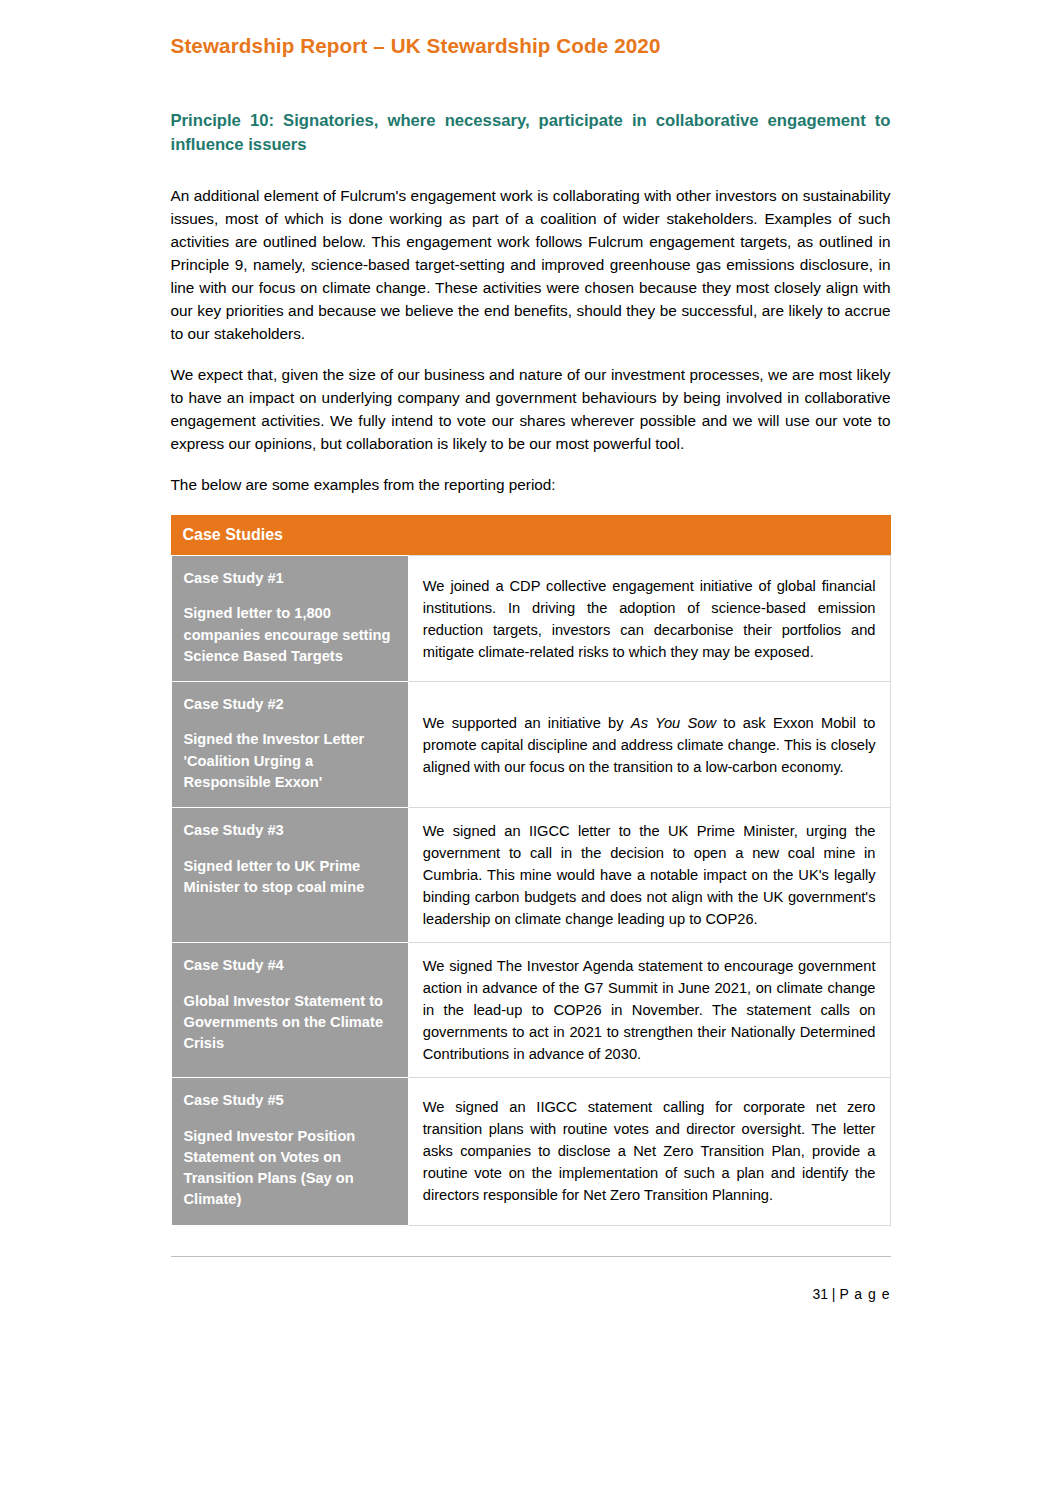Stewardship Report – UK Stewardship Code 2020
Principle 10: Signatories, where necessary, participate in collaborative engagement to influence issuers
An additional element of Fulcrum's engagement work is collaborating with other investors on sustainability issues, most of which is done working as part of a coalition of wider stakeholders. Examples of such activities are outlined below. This engagement work follows Fulcrum engagement targets, as outlined in Principle 9, namely, science-based target-setting and improved greenhouse gas emissions disclosure, in line with our focus on climate change. These activities were chosen because they most closely align with our key priorities and because we believe the end benefits, should they be successful, are likely to accrue to our stakeholders.
We expect that, given the size of our business and nature of our investment processes, we are most likely to have an impact on underlying company and government behaviours by being involved in collaborative engagement activities. We fully intend to vote our shares wherever possible and we will use our vote to express our opinions, but collaboration is likely to be our most powerful tool.
The below are some examples from the reporting period:
Case Studies
| Case Study #1 Signed letter to 1,800 companies encourage setting Science Based Targets | We joined a CDP collective engagement initiative of global financial institutions. In driving the adoption of science-based emission reduction targets, investors can decarbonise their portfolios and mitigate climate-related risks to which they may be exposed. |
| Case Study #2 Signed the Investor Letter 'Coalition Urging a Responsible Exxon' | We supported an initiative by As You Sow to ask Exxon Mobil to promote capital discipline and address climate change. This is closely aligned with our focus on the transition to a low-carbon economy. |
| Case Study #3 Signed letter to UK Prime Minister to stop coal mine | We signed an IIGCC letter to the UK Prime Minister, urging the government to call in the decision to open a new coal mine in Cumbria. This mine would have a notable impact on the UK's legally binding carbon budgets and does not align with the UK government's leadership on climate change leading up to COP26. |
| Case Study #4 Global Investor Statement to Governments on the Climate Crisis | We signed The Investor Agenda statement to encourage government action in advance of the G7 Summit in June 2021, on climate change in the lead-up to COP26 in November. The statement calls on governments to act in 2021 to strengthen their Nationally Determined Contributions in advance of 2030. |
| Case Study #5 Signed Investor Position Statement on Votes on Transition Plans (Say on Climate) | We signed an IIGCC statement calling for corporate net zero transition plans with routine votes and director oversight. The letter asks companies to disclose a Net Zero Transition Plan, provide a routine vote on the implementation of such a plan and identify the directors responsible for Net Zero Transition Planning. |
31 | P a g e